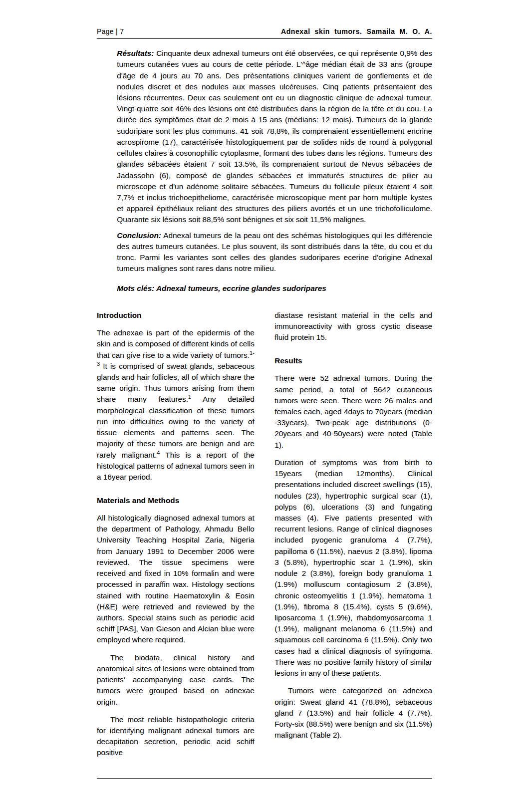Page | 7
Adnexal skin tumors. Samaila M. O. A.
Résultats: Cinquante deux adnexal tumeurs ont été observées, ce qui représente 0,9% des tumeurs cutanées vues au cours de cette période. L'^âge médian était de 33 ans (groupe d'âge de 4 jours au 70 ans. Des présentations cliniques varient de gonflements et de nodules discret et des nodules aux masses ulcéreuses. Cinq patients présentaient des lésions récurrentes. Deux cas seulement ont eu un diagnostic clinique de adnexal tumeur. Vingt-quatre soit 46% des lésions ont été distribuées dans la région de la tête et du cou. La durée des symptômes était de 2 mois à 15 ans (médians: 12 mois). Tumeurs de la glande sudoripare sont les plus communs. 41 soit 78.8%, ils comprenaient essentiellement encrine acrospirome (17), caractérisée histologiquement par de solides nids de round à polygonal cellules claires à cosonophilic cytoplasme, formant des tubes dans les régions. Tumeurs des glandes sébacées étaient 7 soit 13.5%, ils comprenaient surtout de Nevus sébacées de Jadassohn (6), composé de glandes sébacées et immaturés structures de pilier au microscope et d'un adénome solitaire sébacées. Tumeurs du follicule pileux étaient 4 soit 7,7% et inclus trichoepitheliome, caractérisée microscopique ment par horn multiple kystes et appareil épithéliaux reliant des structures des piliers avortés et un une trichofolliculome. Quarante six lésions soit 88,5% sont bénignes et six soit 11,5% malignes.
Conclusion: Adnexal tumeurs de la peau ont des schémas histologiques qui les différencie des autres tumeurs cutanées. Le plus souvent, ils sont distribués dans la tête, du cou et du tronc. Parmi les variantes sont celles des glandes sudoripares ecerine d'origine Adnexal tumeurs malignes sont rares dans notre milieu.
Mots clés: Adnexal tumeurs, eccrine glandes sudoripares
Introduction
The adnexae is part of the epidermis of the skin and is composed of different kinds of cells that can give rise to a wide variety of tumors.1-3 It is comprised of sweat glands, sebaceous glands and hair follicles, all of which share the same origin. Thus tumors arising from them share many features.1 Any detailed morphological classification of these tumors run into difficulties owing to the variety of tissue elements and patterns seen. The majority of these tumors are benign and are rarely malignant.4 This is a report of the histological patterns of adnexal tumors seen in a 16year period.
Materials and Methods
All histologically diagnosed adnexal tumors at the department of Pathology, Ahmadu Bello University Teaching Hospital Zaria, Nigeria from January 1991 to December 2006 were reviewed. The tissue specimens were received and fixed in 10% formalin and were processed in paraffin wax. Histology sections stained with routine Haematoxylin & Eosin (H&E) were retrieved and reviewed by the authors. Special stains such as periodic acid schiff [PAS], Van Gieson and Alcian blue were employed where required.
The biodata, clinical history and anatomical sites of lesions were obtained from patients' accompanying case cards. The tumors were grouped based on adnexae origin.
The most reliable histopathologic criteria for identifying malignant adnexal tumors are decapitation secretion, periodic acid schiff positive
diastase resistant material in the cells and immunoreactivity with gross cystic disease fluid protein 15.
Results
There were 52 adnexal tumors. During the same period, a total of 5642 cutaneous tumors were seen. There were 26 males and females each, aged 4days to 70years (median -33years). Two-peak age distributions (0-20years and 40-50years) were noted (Table 1).
Duration of symptoms was from birth to 15years (median 12months). Clinical presentations included discreet swellings (15), nodules (23), hypertrophic surgical scar (1), polyps (6), ulcerations (3) and fungating masses (4). Five patients presented with recurrent lesions. Range of clinical diagnoses included pyogenic granuloma 4 (7.7%), papilloma 6 (11.5%), naevus 2 (3.8%), lipoma 3 (5.8%), hypertrophic scar 1 (1.9%), skin nodule 2 (3.8%), foreign body granuloma 1 (1.9%) molluscum contagiosum 2 (3.8%), chronic osteomyelitis 1 (1.9%), hematoma 1 (1.9%), fibroma 8 (15.4%), cysts 5 (9.6%), liposarcoma 1 (1.9%), rhabdomyosarcoma 1 (1.9%), malignant melanoma 6 (11.5%) and squamous cell carcinoma 6 (11.5%). Only two cases had a clinical diagnosis of syringoma. There was no positive family history of similar lesions in any of these patients.
Tumors were categorized on adnexea origin: Sweat gland 41 (78.8%), sebaceous gland 7 (13.5%) and hair follicle 4 (7.7%). Forty-six (88.5%) were benign and six (11.5%) malignant (Table 2).